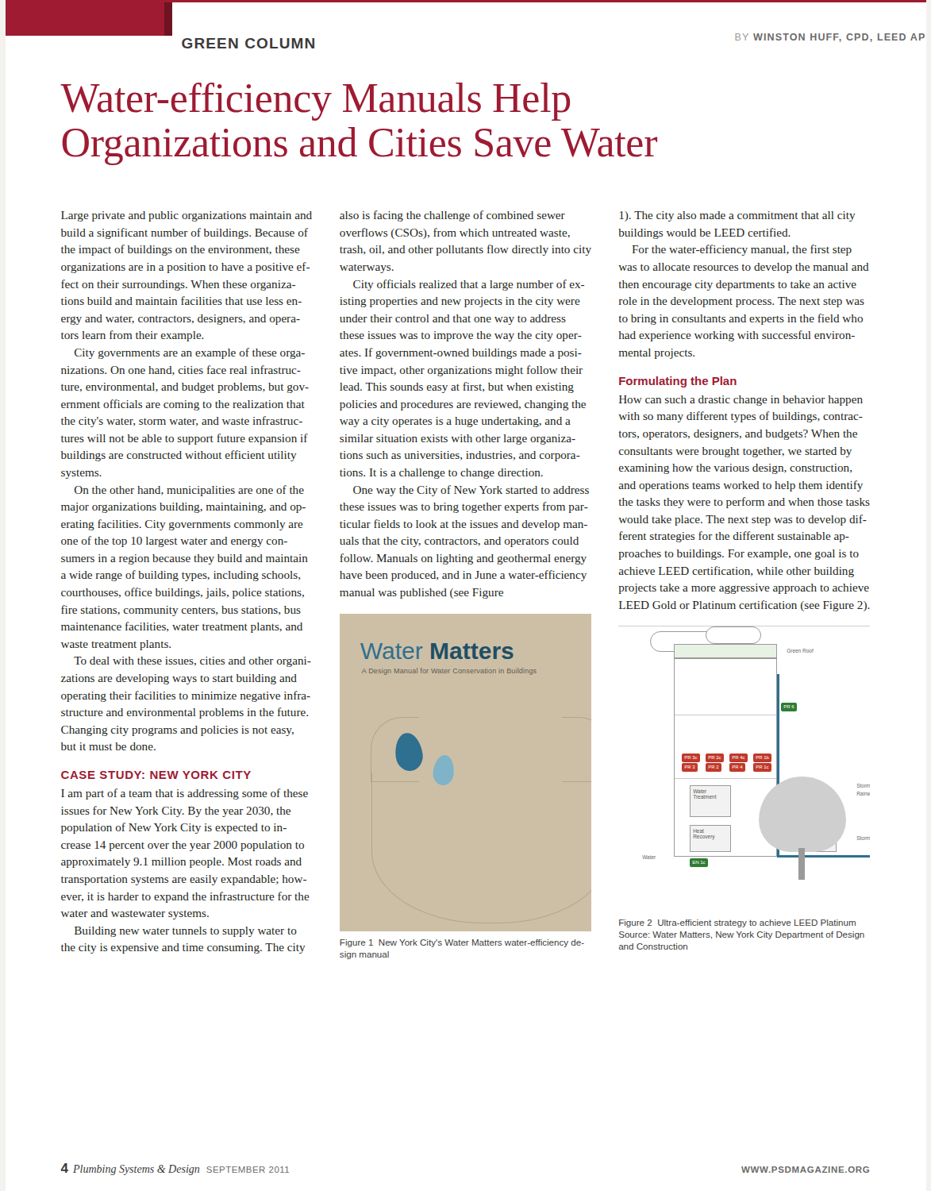GREEN COLUMN
BY WINSTON HUFF, CPD, LEED AP
Water-efficiency Manuals Help
Organizations and Cities Save Water
Large private and public organizations maintain and build a significant number of buildings. Because of the impact of buildings on the environment, these organizations are in a position to have a positive effect on their surroundings. When these organizations build and maintain facilities that use less energy and water, contractors, designers, and operators learn from their example.
City governments are an example of these organizations. On one hand, cities face real infrastructure, environmental, and budget problems, but government officials are coming to the realization that the city's water, storm water, and waste infrastructures will not be able to support future expansion if buildings are constructed without efficient utility systems.
On the other hand, municipalities are one of the major organizations building, maintaining, and operating facilities. City governments commonly are one of the top 10 largest water and energy consumers in a region because they build and maintain a wide range of building types, including schools, courthouses, office buildings, jails, police stations, fire stations, community centers, bus stations, bus maintenance facilities, water treatment plants, and waste treatment plants.
To deal with these issues, cities and other organizations are developing ways to start building and operating their facilities to minimize negative infrastructure and environmental problems in the future. Changing city programs and policies is not easy, but it must be done.
CASE STUDY: NEW YORK CITY
I am part of a team that is addressing some of these issues for New York City. By the year 2030, the population of New York City is expected to increase 14 percent over the year 2000 population to approximately 9.1 million people. Most roads and transportation systems are easily expandable; however, it is harder to expand the infrastructure for the water and wastewater systems.
Building new water tunnels to supply water to the city is expensive and time consuming. The city also is facing the challenge of combined sewer overflows (CSOs), from which untreated waste, trash, oil, and other pollutants flow directly into city waterways.
City officials realized that a large number of existing properties and new projects in the city were under their control and that one way to address these issues was to improve the way the city operates. If government-owned buildings made a positive impact, other organizations might follow their lead. This sounds easy at first, but when existing policies and procedures are reviewed, changing the way a city operates is a huge undertaking, and a similar situation exists with other large organizations such as universities, industries, and corporations. It is a challenge to change direction.
One way the City of New York started to address these issues was to bring together experts from particular fields to look at the issues and develop manuals that the city, contractors, and operators could follow. Manuals on lighting and geothermal energy have been produced, and in June a water-efficiency manual was published (see Figure
Water Matters
A Design Manual for Water Conservation in Buildings
Figure 1 New York City's Water Matters water-efficiency design manual
1). The city also made a commitment that all city buildings would be LEED certified.
For the water-efficiency manual, the first step was to allocate resources to develop the manual and then encourage city departments to take an active role in the development process. The next step was to bring in consultants and experts in the field who had experience working with successful environmental projects.
Formulating the Plan
How can such a drastic change in behavior happen with so many different types of buildings, contractors, operators, designers, and budgets? When the consultants were brought together, we started by examining how the various design, construction, and operations teams worked to help them identify the tasks they were to perform and when those tasks would take place. The next step was to develop different strategies for the different sustainable approaches to buildings. For example, one goal is to achieve LEED certification, while other building projects take a more aggressive approach to achieve LEED Gold or Platinum certification (see Figure 2).
Green Roof
PR 6
PR 3c
PR 2c
PR 4c
PR 1b
PR 3
PR 2
PR 4
PR 1c
Water
Treatment
Heat
Recovery
Stormwater
Storage
PR 2
PR 3a
EN 1c
EN 7
PR 2a
Stormwater
Rainwater
Stormwater Irrigation
Water
Figure 2 Ultra-efficient strategy to achieve LEED Platinum
Source: Water Matters, New York City Department of Design and Construction
4 Plumbing Systems & Design SEPTEMBER 2011
WWW.PSDMAGAZINE.ORG